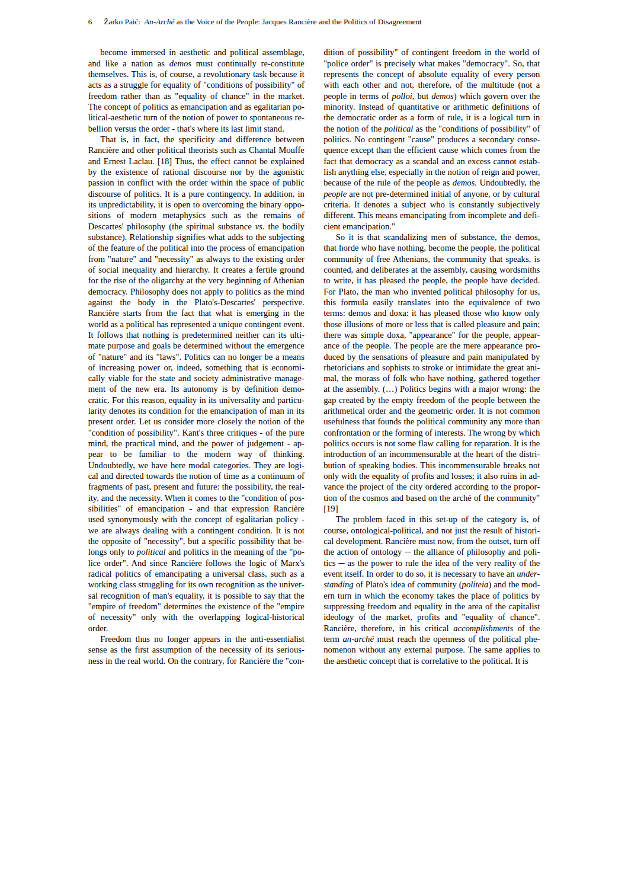6 Žarko Paić: An-Arché as the Voice of the People: Jacques Rancière and the Politics of Disagreement
become immersed in aesthetic and political assemblage, and like a nation as demos must continually re-constitute themselves. This is, of course, a revolutionary task because it acts as a struggle for equality of "conditions of possibility" of freedom rather than as "equality of chance" in the market. The concept of politics as emancipation and as egalitarian political-aesthetic turn of the notion of power to spontaneous rebellion versus the order - that's where its last limit stand.
That is, in fact, the specificity and difference between Rancière and other political theorists such as Chantal Mouffe and Ernest Laclau. [18] Thus, the effect cannot be explained by the existence of rational discourse nor by the agonistic passion in conflict with the order within the space of public discourse of politics. It is a pure contingency. In addition, in its unpredictability, it is open to overcoming the binary oppositions of modern metaphysics such as the remains of Descartes' philosophy (the spiritual substance vs. the bodily substance). Relationship signifies what adds to the subjecting of the feature of the political into the process of emancipation from "nature" and "necessity" as always to the existing order of social inequality and hierarchy. It creates a fertile ground for the rise of the oligarchy at the very beginning of Athenian democracy. Philosophy does not apply to politics as the mind against the body in the Plato's-Descartes' perspective. Rancière starts from the fact that what is emerging in the world as a political has represented a unique contingent event. It follows that nothing is predetermined neither can its ultimate purpose and goals be determined without the emergence of "nature" and its "laws". Politics can no longer be a means of increasing power or, indeed, something that is economically viable for the state and society administrative management of the new era. Its autonomy is by definition democratic. For this reason, equality in its universality and particularity denotes its condition for the emancipation of man in its present order. Let us consider more closely the notion of the "condition of possibility". Kant's three critiques - of the pure mind, the practical mind, and the power of judgement - appear to be familiar to the modern way of thinking. Undoubtedly, we have here modal categories. They are logical and directed towards the notion of time as a continuum of fragments of past, present and future: the possibility, the reality, and the necessity. When it comes to the "condition of possibilities" of emancipation - and that expression Rancière used synonymously with the concept of egalitarian policy - we are always dealing with a contingent condition. It is not the opposite of "necessity", but a specific possibility that belongs only to political and politics in the meaning of the "police order". And since Rancière follows the logic of Marx's radical politics of emancipating a universal class, such as a working class struggling for its own recognition as the universal recognition of man's equality, it is possible to say that the "empire of freedom" determines the existence of the "empire of necessity" only with the overlapping logical-historical order.
Freedom thus no longer appears in the anti-essentialist sense as the first assumption of the necessity of its seriousness in the real world. On the contrary, for Rancière the "condition of possibility" of contingent freedom in the world of "police order" is precisely what makes "democracy". So, that represents the concept of absolute equality of every person with each other and not, therefore, of the multitude (not a people in terms of polloi, but demos) which govern over the minority. Instead of quantitative or arithmetic definitions of the democratic order as a form of rule, it is a logical turn in the notion of the political as the "conditions of possibility" of politics. No contingent "cause" produces a secondary consequence except than the efficient cause which comes from the fact that democracy as a scandal and an excess cannot establish anything else, especially in the notion of reign and power, because of the rule of the people as demos. Undoubtedly, the people are not pre-determined initial of anyone, or by cultural criteria. It denotes a subject who is constantly subjectively different. This means emancipating from incomplete and deficient emancipation."
So it is that scandalizing men of substance, the demos, that horde who have nothing, become the people, the political community of free Athenians, the community that speaks, is counted, and deliberates at the assembly, causing wordsmiths to write, it has pleased the people, the people have decided. For Plato, the man who invented political philosophy for us, this formula easily translates into the equivalence of two terms: demos and doxa: it has pleased those who know only those illusions of more or less that is called pleasure and pain; there was simple doxa, "appearance" for the people, appearance of the people. The people are the mere appearance produced by the sensations of pleasure and pain manipulated by rhetoricians and sophists to stroke or intimidate the great animal, the morass of folk who have nothing, gathered together at the assembly. (…) Politics begins with a major wrong: the gap created by the empty freedom of the people between the arithmetical order and the geometric order. It is not common usefulness that founds the political community any more than confrontation or the forming of interests. The wrong by which politics occurs is not some flaw calling for reparation. It is the introduction of an incommensurable at the heart of the distribution of speaking bodies. This incommensurable breaks not only with the equality of profits and losses; it also ruins in advance the project of the city ordered according to the proportion of the cosmos and based on the arché of the community" [19]
The problem faced in this set-up of the category is, of course, ontological-political, and not just the result of historical development. Rancière must now, from the outset, turn off the action of ontology ─ the alliance of philosophy and politics ─ as the power to rule the idea of the very reality of the event itself. In order to do so, it is necessary to have an understanding of Plato's idea of community (politeia) and the modern turn in which the economy takes the place of politics by suppressing freedom and equality in the area of the capitalist ideology of the market, profits and "equality of chance". Rancière, therefore, in his critical accomplishments of the term an-arché must reach the openness of the political phenomenon without any external purpose. The same applies to the aesthetic concept that is correlative to the political. It is